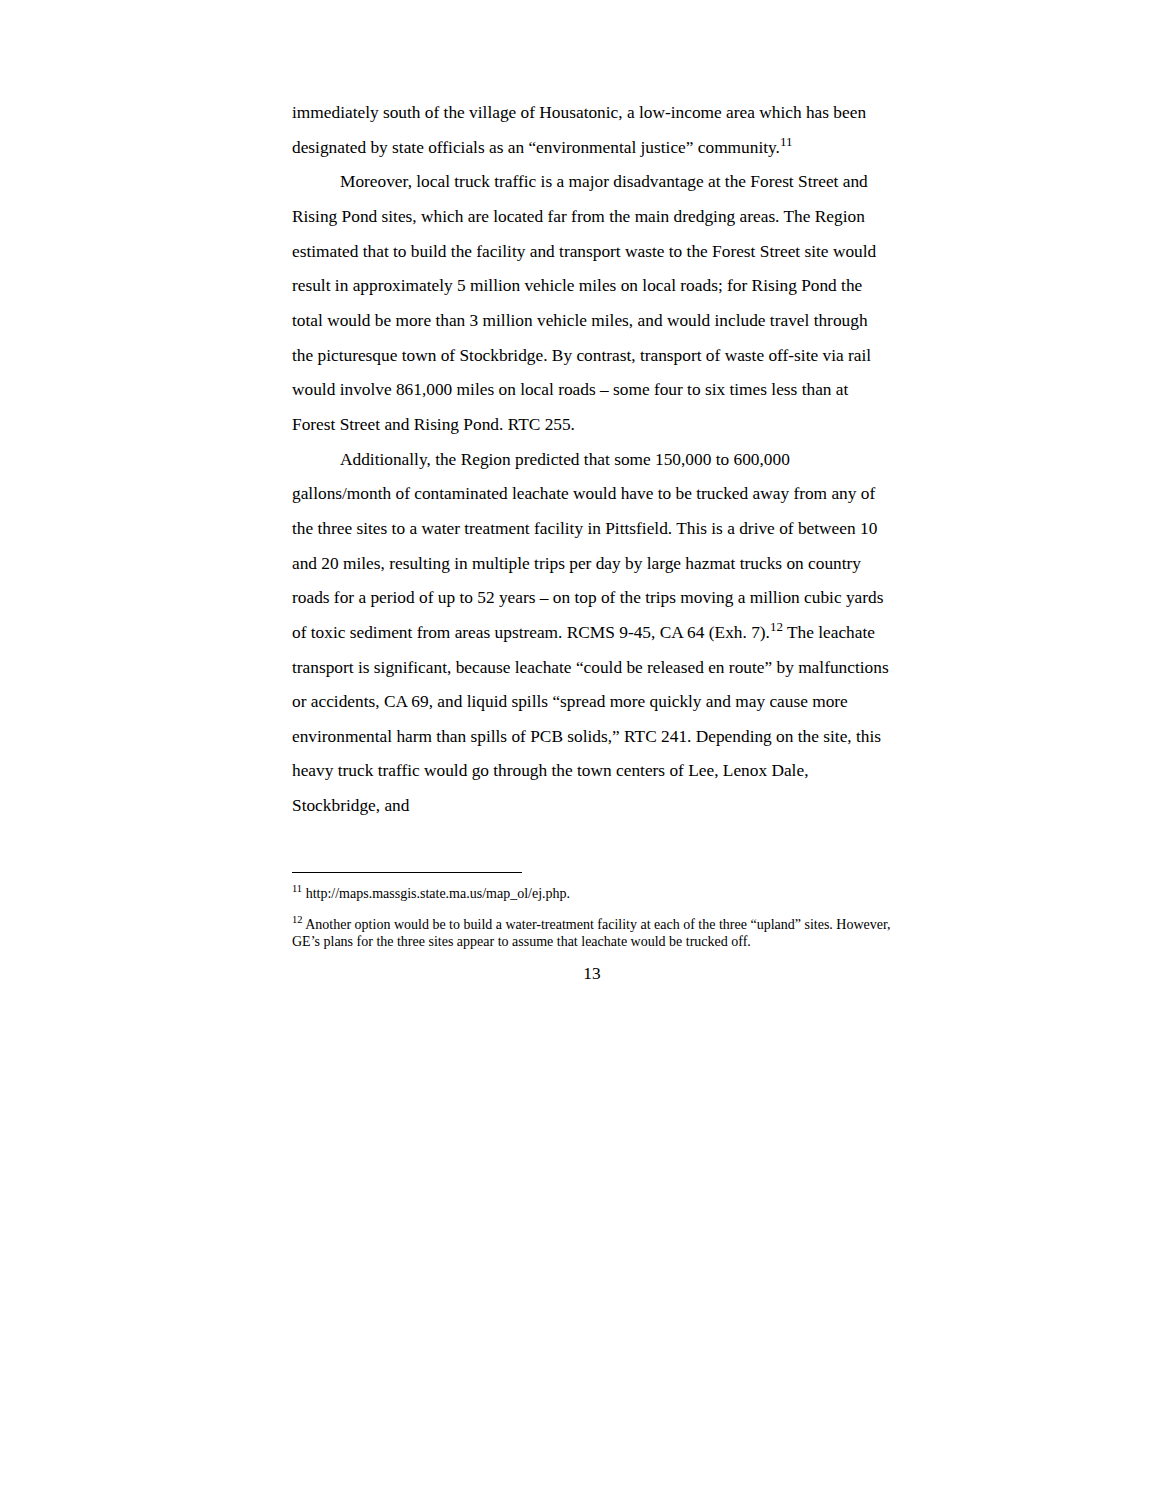immediately south of the village of Housatonic, a low-income area which has been designated by state officials as an “environmental justice” community.11
Moreover, local truck traffic is a major disadvantage at the Forest Street and Rising Pond sites, which are located far from the main dredging areas. The Region estimated that to build the facility and transport waste to the Forest Street site would result in approximately 5 million vehicle miles on local roads; for Rising Pond the total would be more than 3 million vehicle miles, and would include travel through the picturesque town of Stockbridge. By contrast, transport of waste off-site via rail would involve 861,000 miles on local roads – some four to six times less than at Forest Street and Rising Pond. RTC 255.
Additionally, the Region predicted that some 150,000 to 600,000 gallons/month of contaminated leachate would have to be trucked away from any of the three sites to a water treatment facility in Pittsfield. This is a drive of between 10 and 20 miles, resulting in multiple trips per day by large hazmat trucks on country roads for a period of up to 52 years – on top of the trips moving a million cubic yards of toxic sediment from areas upstream. RCMS 9-45, CA 64 (Exh. 7).12 The leachate transport is significant, because leachate “could be released en route” by malfunctions or accidents, CA 69, and liquid spills “spread more quickly and may cause more environmental harm than spills of PCB solids,” RTC 241. Depending on the site, this heavy truck traffic would go through the town centers of Lee, Lenox Dale, Stockbridge, and
11 http://maps.massgis.state.ma.us/map_ol/ej.php.
12 Another option would be to build a water-treatment facility at each of the three “upland” sites. However, GE’s plans for the three sites appear to assume that leachate would be trucked off.
13